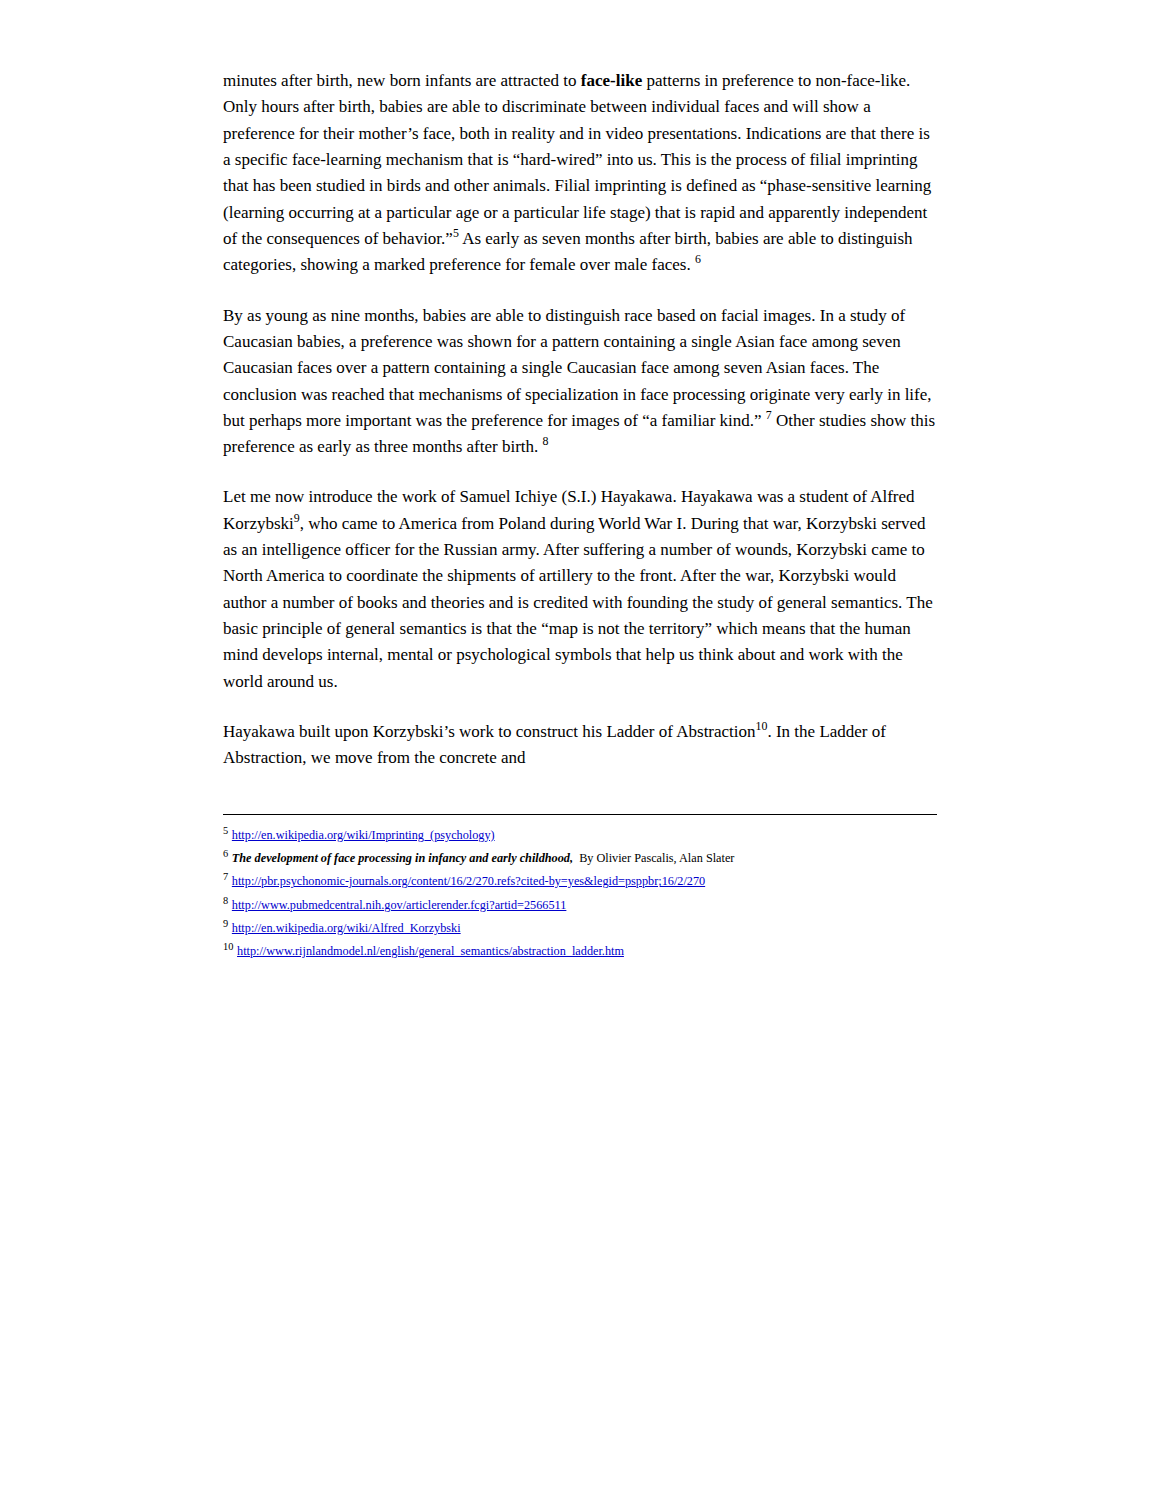minutes after birth, new born infants are attracted to face-like patterns in preference to non-face-like. Only hours after birth, babies are able to discriminate between individual faces and will show a preference for their mother’s face, both in reality and in video presentations. Indications are that there is a specific face-learning mechanism that is “hard-wired” into us. This is the process of filial imprinting that has been studied in birds and other animals. Filial imprinting is defined as “phase-sensitive learning (learning occurring at a particular age or a particular life stage) that is rapid and apparently independent of the consequences of behavior.”5 As early as seven months after birth, babies are able to distinguish categories, showing a marked preference for female over male faces. 6
By as young as nine months, babies are able to distinguish race based on facial images. In a study of Caucasian babies, a preference was shown for a pattern containing a single Asian face among seven Caucasian faces over a pattern containing a single Caucasian face among seven Asian faces. The conclusion was reached that mechanisms of specialization in face processing originate very early in life, but perhaps more important was the preference for images of “a familiar kind.” 7 Other studies show this preference as early as three months after birth. 8
Let me now introduce the work of Samuel Ichiye (S.I.) Hayakawa. Hayakawa was a student of Alfred Korzybski9, who came to America from Poland during World War I. During that war, Korzybski served as an intelligence officer for the Russian army. After suffering a number of wounds, Korzybski came to North America to coordinate the shipments of artillery to the front. After the war, Korzybski would author a number of books and theories and is credited with founding the study of general semantics. The basic principle of general semantics is that the “map is not the territory” which means that the human mind develops internal, mental or psychological symbols that help us think about and work with the world around us.
Hayakawa built upon Korzybski’s work to construct his Ladder of Abstraction10. In the Ladder of Abstraction, we move from the concrete and
5 http://en.wikipedia.org/wiki/Imprinting_(psychology)
6 The development of face processing in infancy and early childhood, By Olivier Pascalis, Alan Slater
7 http://pbr.psychonomic-journals.org/content/16/2/270.refs?cited-by=yes&legid=psppbr;16/2/270
8 http://www.pubmedcentral.nih.gov/articlerender.fcgi?artid=2566511
9 http://en.wikipedia.org/wiki/Alfred_Korzybski
10 http://www.rijnlandmodel.nl/english/general_semantics/abstraction_ladder.htm